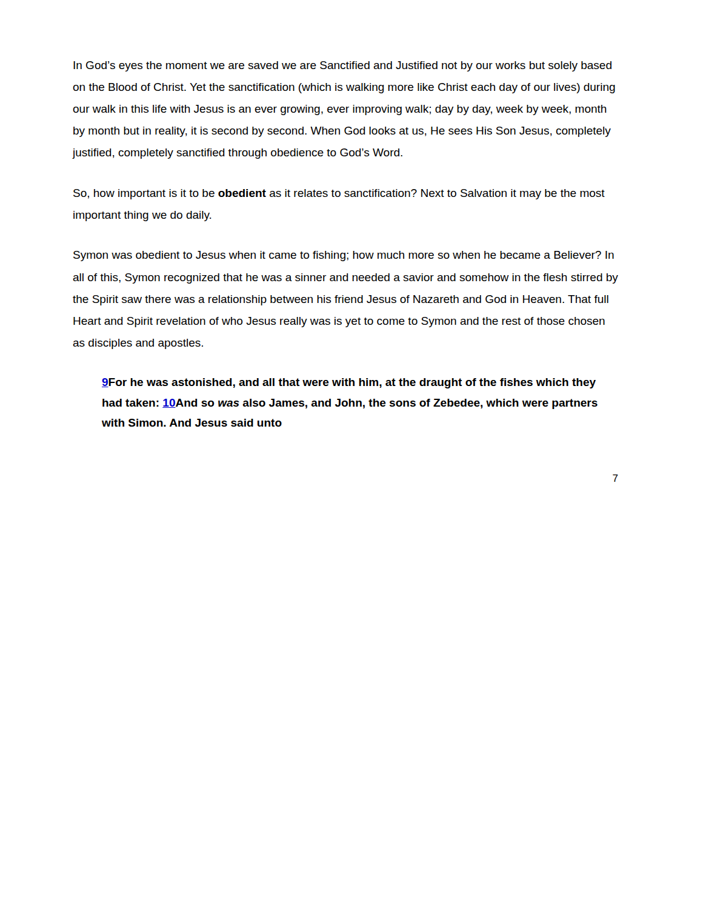In God’s eyes the moment we are saved we are Sanctified and Justified not by our works but solely based on the Blood of Christ. Yet the sanctification (which is walking more like Christ each day of our lives) during our walk in this life with Jesus is an ever growing, ever improving walk; day by day, week by week, month by month but in reality, it is second by second. When God looks at us, He sees His Son Jesus, completely justified, completely sanctified through obedience to God’s Word.
So, how important is it to be obedient as it relates to sanctification? Next to Salvation it may be the most important thing we do daily.
Symon was obedient to Jesus when it came to fishing; how much more so when he became a Believer? In all of this, Symon recognized that he was a sinner and needed a savior and somehow in the flesh stirred by the Spirit saw there was a relationship between his friend Jesus of Nazareth and God in Heaven. That full Heart and Spirit revelation of who Jesus really was is yet to come to Symon and the rest of those chosen as disciples and apostles.
9 For he was astonished, and all that were with him, at the draught of the fishes which they had taken: 10 And so was also James, and John, the sons of Zebedee, which were partners with Simon. And Jesus said unto
7